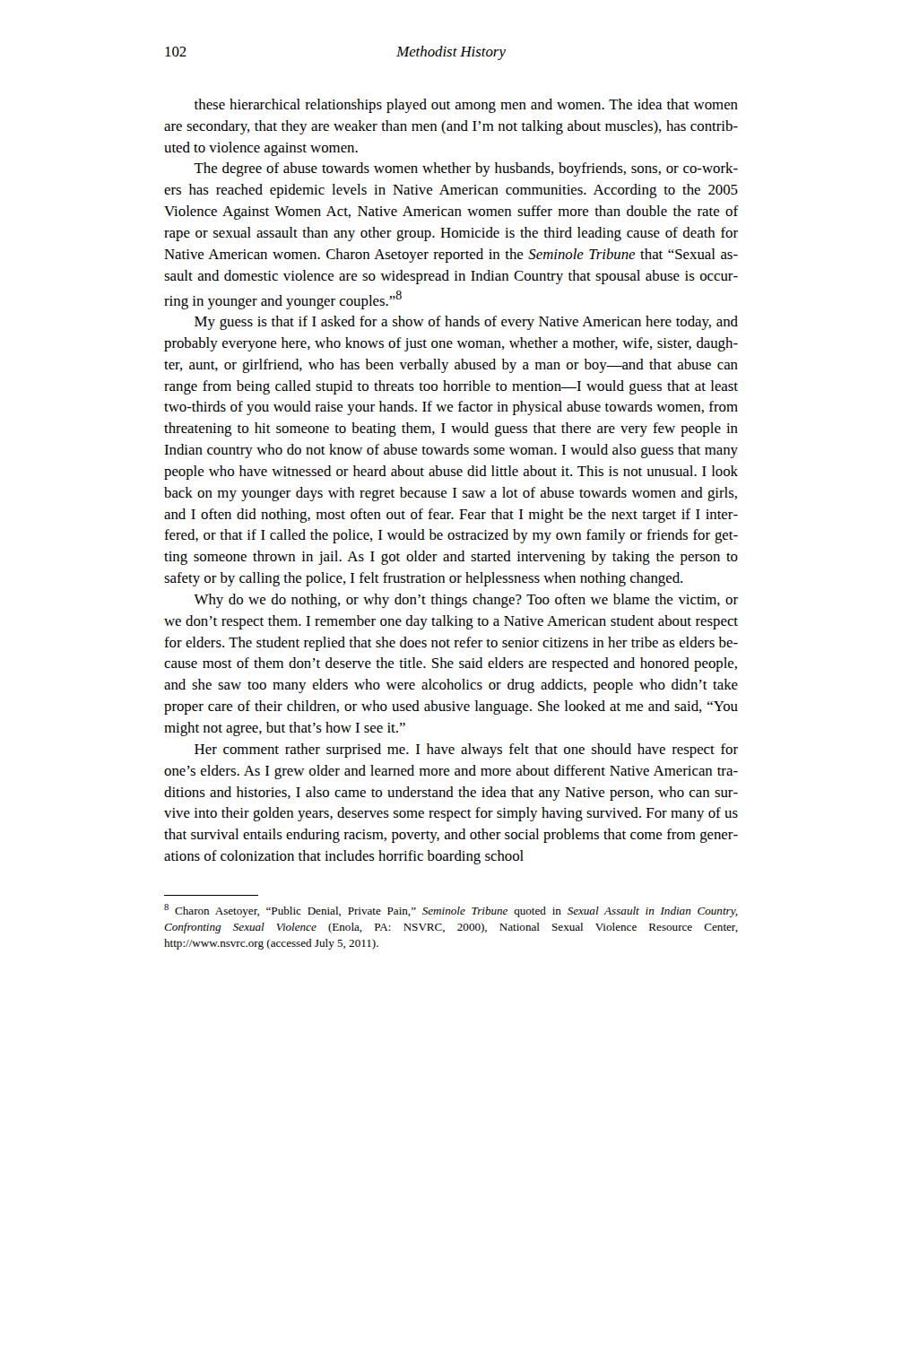102 Methodist History
these hierarchical relationships played out among men and women. The idea that women are secondary, that they are weaker than men (and I’m not talking about muscles), has contributed to violence against women.
The degree of abuse towards women whether by husbands, boyfriends, sons, or co-workers has reached epidemic levels in Native American communities. According to the 2005 Violence Against Women Act, Native American women suffer more than double the rate of rape or sexual assault than any other group. Homicide is the third leading cause of death for Native American women. Charon Asetoyer reported in the Seminole Tribune that “Sexual assault and domestic violence are so widespread in Indian Country that spousal abuse is occurring in younger and younger couples.”8
My guess is that if I asked for a show of hands of every Native American here today, and probably everyone here, who knows of just one woman, whether a mother, wife, sister, daughter, aunt, or girlfriend, who has been verbally abused by a man or boy—and that abuse can range from being called stupid to threats too horrible to mention—I would guess that at least two-thirds of you would raise your hands. If we factor in physical abuse towards women, from threatening to hit someone to beating them, I would guess that there are very few people in Indian country who do not know of abuse towards some woman. I would also guess that many people who have witnessed or heard about abuse did little about it. This is not unusual. I look back on my younger days with regret because I saw a lot of abuse towards women and girls, and I often did nothing, most often out of fear. Fear that I might be the next target if I interfered, or that if I called the police, I would be ostracized by my own family or friends for getting someone thrown in jail. As I got older and started intervening by taking the person to safety or by calling the police, I felt frustration or helplessness when nothing changed.
Why do we do nothing, or why don’t things change? Too often we blame the victim, or we don’t respect them. I remember one day talking to a Native American student about respect for elders. The student replied that she does not refer to senior citizens in her tribe as elders because most of them don’t deserve the title. She said elders are respected and honored people, and she saw too many elders who were alcoholics or drug addicts, people who didn’t take proper care of their children, or who used abusive language. She looked at me and said, “You might not agree, but that’s how I see it.”
Her comment rather surprised me. I have always felt that one should have respect for one’s elders. As I grew older and learned more and more about different Native American traditions and histories, I also came to understand the idea that any Native person, who can survive into their golden years, deserves some respect for simply having survived. For many of us that survival entails enduring racism, poverty, and other social problems that come from generations of colonization that includes horrific boarding school
8 Charon Asetoyer, “Public Denial, Private Pain,” Seminole Tribune quoted in Sexual Assault in Indian Country, Confronting Sexual Violence (Enola, PA: NSVRC, 2000), National Sexual Violence Resource Center, http://www.nsvrc.org (accessed July 5, 2011).